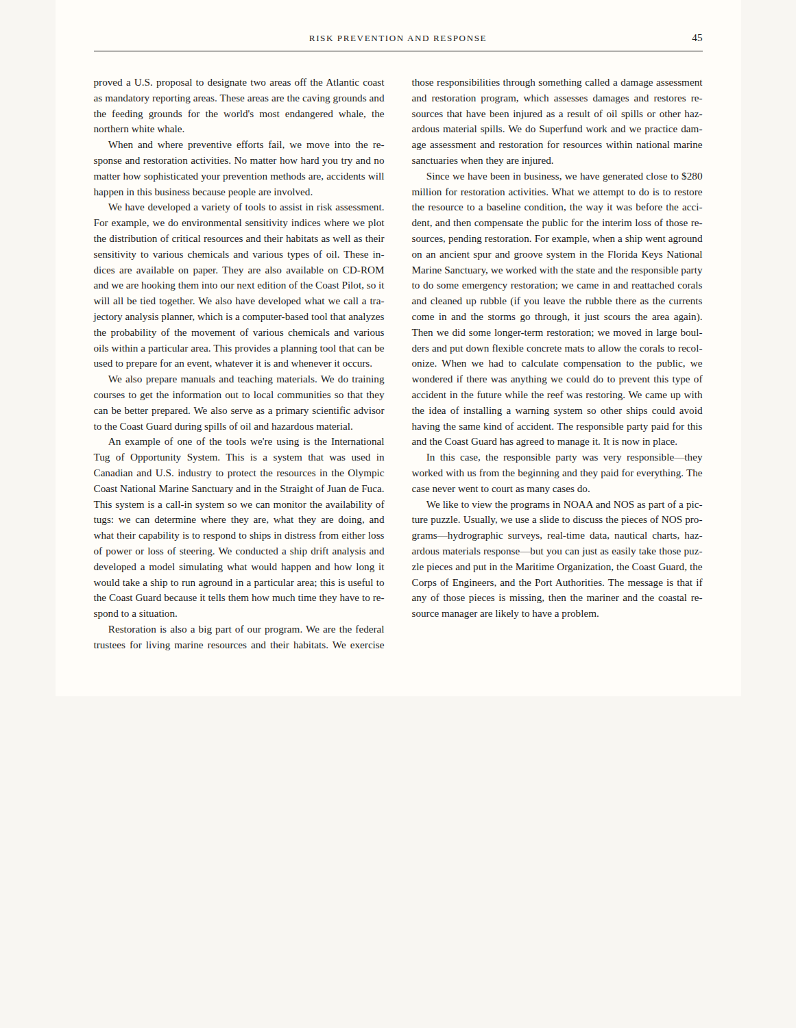Risk Prevention and Response 45
proved a U.S. proposal to designate two areas off the Atlantic coast as mandatory reporting areas. These areas are the caving grounds and the feeding grounds for the world's most endangered whale, the northern white whale.
When and where preventive efforts fail, we move into the response and restoration activities. No matter how hard you try and no matter how sophisticated your prevention methods are, accidents will happen in this business because people are involved.
We have developed a variety of tools to assist in risk assessment. For example, we do environmental sensitivity indices where we plot the distribution of critical resources and their habitats as well as their sensitivity to various chemicals and various types of oil. These indices are available on paper. They are also available on CD-ROM and we are hooking them into our next edition of the Coast Pilot, so it will all be tied together. We also have developed what we call a trajectory analysis planner, which is a computer-based tool that analyzes the probability of the movement of various chemicals and various oils within a particular area. This provides a planning tool that can be used to prepare for an event, whatever it is and whenever it occurs.
We also prepare manuals and teaching materials. We do training courses to get the information out to local communities so that they can be better prepared. We also serve as a primary scientific advisor to the Coast Guard during spills of oil and hazardous material.
An example of one of the tools we're using is the International Tug of Opportunity System. This is a system that was used in Canadian and U.S. industry to protect the resources in the Olympic Coast National Marine Sanctuary and in the Straight of Juan de Fuca. This system is a call-in system so we can monitor the availability of tugs: we can determine where they are, what they are doing, and what their capability is to respond to ships in distress from either loss of power or loss of steering. We conducted a ship drift analysis and developed a model simulating what would happen and how long it would take a ship to run aground in a particular area; this is useful to the Coast Guard because it tells them how much time they have to respond to a situation.
Restoration is also a big part of our program. We are the federal trustees for living marine resources and their habitats. We exercise those responsibilities through something called a damage assessment and restoration program, which assesses damages and restores resources that have been injured as a result of oil spills or other hazardous material spills. We do Superfund work and we practice damage assessment and restoration for resources within national marine sanctuaries when they are injured.
Since we have been in business, we have generated close to $280 million for restoration activities. What we attempt to do is to restore the resource to a baseline condition, the way it was before the accident, and then compensate the public for the interim loss of those resources, pending restoration. For example, when a ship went aground on an ancient spur and groove system in the Florida Keys National Marine Sanctuary, we worked with the state and the responsible party to do some emergency restoration; we came in and reattached corals and cleaned up rubble (if you leave the rubble there as the currents come in and the storms go through, it just scours the area again). Then we did some longer-term restoration; we moved in large boulders and put down flexible concrete mats to allow the corals to recolonize. When we had to calculate compensation to the public, we wondered if there was anything we could do to prevent this type of accident in the future while the reef was restoring. We came up with the idea of installing a warning system so other ships could avoid having the same kind of accident. The responsible party paid for this and the Coast Guard has agreed to manage it. It is now in place.
In this case, the responsible party was very responsible—they worked with us from the beginning and they paid for everything. The case never went to court as many cases do.
We like to view the programs in NOAA and NOS as part of a picture puzzle. Usually, we use a slide to discuss the pieces of NOS programs—hydrographic surveys, real-time data, nautical charts, hazardous materials response—but you can just as easily take those puzzle pieces and put in the Maritime Organization, the Coast Guard, the Corps of Engineers, and the Port Authorities. The message is that if any of those pieces is missing, then the mariner and the coastal resource manager are likely to have a problem.